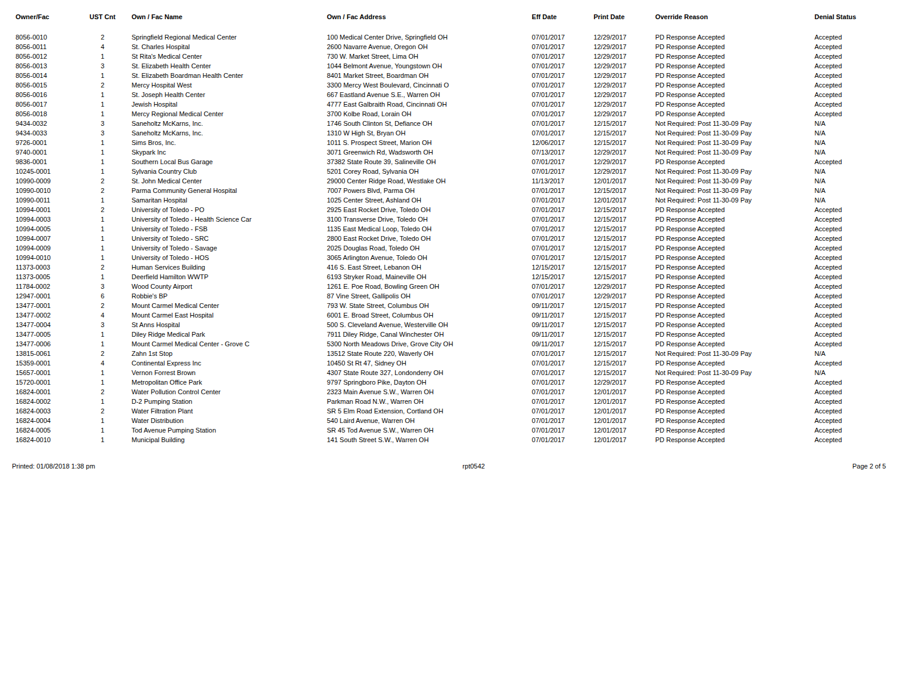| Owner/Fac | UST Cnt | Own / Fac Name | Own / Fac Address | Eff Date | Print Date | Override Reason | Denial Status |
| --- | --- | --- | --- | --- | --- | --- | --- |
| 8056-0010 | 2 | Springfield Regional Medical Center | 100 Medical Center Drive, Springfield OH | 07/01/2017 | 12/29/2017 | PD Response Accepted | Accepted |
| 8056-0011 | 4 | St. Charles Hospital | 2600 Navarre Avenue, Oregon OH | 07/01/2017 | 12/29/2017 | PD Response Accepted | Accepted |
| 8056-0012 | 1 | St Rita's Medical Center | 730 W. Market Street, Lima OH | 07/01/2017 | 12/29/2017 | PD Response Accepted | Accepted |
| 8056-0013 | 3 | St. Elizabeth Health Center | 1044 Belmont Avenue, Youngstown OH | 07/01/2017 | 12/29/2017 | PD Response Accepted | Accepted |
| 8056-0014 | 1 | St. Elizabeth Boardman Health Center | 8401 Market Street, Boardman OH | 07/01/2017 | 12/29/2017 | PD Response Accepted | Accepted |
| 8056-0015 | 2 | Mercy Hospital West | 3300 Mercy West Boulevard, Cincinnati O | 07/01/2017 | 12/29/2017 | PD Response Accepted | Accepted |
| 8056-0016 | 1 | St. Joseph Health Center | 667 Eastland Avenue S.E., Warren OH | 07/01/2017 | 12/29/2017 | PD Response Accepted | Accepted |
| 8056-0017 | 1 | Jewish Hospital | 4777 East Galbraith Road, Cincinnati OH | 07/01/2017 | 12/29/2017 | PD Response Accepted | Accepted |
| 8056-0018 | 1 | Mercy Regional Medical Center | 3700 Kolbe Road, Lorain OH | 07/01/2017 | 12/29/2017 | PD Response Accepted | Accepted |
| 9434-0032 | 3 | Saneholtz McKarns, Inc. | 1746 South Clinton St, Defiance OH | 07/01/2017 | 12/15/2017 | Not Required: Post 11-30-09 Pay | N/A |
| 9434-0033 | 3 | Saneholtz McKarns, Inc. | 1310 W High St, Bryan OH | 07/01/2017 | 12/15/2017 | Not Required: Post 11-30-09 Pay | N/A |
| 9726-0001 | 1 | Sims Bros, Inc. | 1011 S. Prospect Street, Marion OH | 12/06/2017 | 12/15/2017 | Not Required: Post 11-30-09 Pay | N/A |
| 9740-0001 | 1 | Skypark Inc | 3071 Greenwich Rd, Wadsworth OH | 07/13/2017 | 12/29/2017 | Not Required: Post 11-30-09 Pay | N/A |
| 9836-0001 | 1 | Southern Local Bus Garage | 37382 State Route 39, Salineville OH | 07/01/2017 | 12/29/2017 | PD Response Accepted | Accepted |
| 10245-0001 | 1 | Sylvania Country Club | 5201 Corey Road, Sylvania OH | 07/01/2017 | 12/29/2017 | Not Required: Post 11-30-09 Pay | N/A |
| 10990-0009 | 2 | St. John Medical Center | 29000 Center Ridge Road, Westlake OH | 11/13/2017 | 12/01/2017 | Not Required: Post 11-30-09 Pay | N/A |
| 10990-0010 | 2 | Parma Community General Hospital | 7007 Powers Blvd, Parma OH | 07/01/2017 | 12/15/2017 | Not Required: Post 11-30-09 Pay | N/A |
| 10990-0011 | 1 | Samaritan Hospital | 1025 Center Street, Ashland OH | 07/01/2017 | 12/01/2017 | Not Required: Post 11-30-09 Pay | N/A |
| 10994-0001 | 2 | University of Toledo - PO | 2925 East Rocket Drive, Toledo OH | 07/01/2017 | 12/15/2017 | PD Response Accepted | Accepted |
| 10994-0003 | 1 | University of Toledo - Health Science Car | 3100 Transverse Drive, Toledo OH | 07/01/2017 | 12/15/2017 | PD Response Accepted | Accepted |
| 10994-0005 | 1 | University of Toledo - FSB | 1135 East Medical Loop, Toledo OH | 07/01/2017 | 12/15/2017 | PD Response Accepted | Accepted |
| 10994-0007 | 1 | University of Toledo - SRC | 2800 East Rocket Drive, Toledo OH | 07/01/2017 | 12/15/2017 | PD Response Accepted | Accepted |
| 10994-0009 | 1 | University of Toledo - Savage | 2025 Douglas Road, Toledo OH | 07/01/2017 | 12/15/2017 | PD Response Accepted | Accepted |
| 10994-0010 | 1 | University of Toledo - HOS | 3065 Arlington Avenue, Toledo OH | 07/01/2017 | 12/15/2017 | PD Response Accepted | Accepted |
| 11373-0003 | 2 | Human Services Building | 416 S. East Street, Lebanon OH | 12/15/2017 | 12/15/2017 | PD Response Accepted | Accepted |
| 11373-0005 | 1 | Deerfield Hamilton WWTP | 6193 Stryker Road, Maineville OH | 12/15/2017 | 12/15/2017 | PD Response Accepted | Accepted |
| 11784-0002 | 3 | Wood County Airport | 1261 E. Poe Road, Bowling Green OH | 07/01/2017 | 12/29/2017 | PD Response Accepted | Accepted |
| 12947-0001 | 6 | Robbie's BP | 87 Vine Street, Gallipolis OH | 07/01/2017 | 12/29/2017 | PD Response Accepted | Accepted |
| 13477-0001 | 2 | Mount Carmel Medical Center | 793 W. State Street, Columbus OH | 09/11/2017 | 12/15/2017 | PD Response Accepted | Accepted |
| 13477-0002 | 4 | Mount Carmel East Hospital | 6001 E. Broad Street, Columbus OH | 09/11/2017 | 12/15/2017 | PD Response Accepted | Accepted |
| 13477-0004 | 3 | St Anns Hospital | 500 S. Cleveland Avenue, Westerville OH | 09/11/2017 | 12/15/2017 | PD Response Accepted | Accepted |
| 13477-0005 | 1 | Diley Ridge Medical Park | 7911 Diley Ridge, Canal Winchester OH | 09/11/2017 | 12/15/2017 | PD Response Accepted | Accepted |
| 13477-0006 | 1 | Mount Carmel Medical Center - Grove C | 5300 North Meadows Drive, Grove City OH | 09/11/2017 | 12/15/2017 | PD Response Accepted | Accepted |
| 13815-0061 | 2 | Zahn 1st Stop | 13512 State Route 220, Waverly OH | 07/01/2017 | 12/15/2017 | Not Required: Post 11-30-09 Pay | N/A |
| 15359-0001 | 4 | Continental Express Inc | 10450 St Rt 47, Sidney OH | 07/01/2017 | 12/15/2017 | PD Response Accepted | Accepted |
| 15657-0001 | 1 | Vernon Forrest Brown | 4307 State Route 327, Londonderry OH | 07/01/2017 | 12/15/2017 | Not Required: Post 11-30-09 Pay | N/A |
| 15720-0001 | 1 | Metropolitan Office Park | 9797 Springboro Pike, Dayton OH | 07/01/2017 | 12/29/2017 | PD Response Accepted | Accepted |
| 16824-0001 | 2 | Water Pollution Control Center | 2323 Main Avenue S.W., Warren OH | 07/01/2017 | 12/01/2017 | PD Response Accepted | Accepted |
| 16824-0002 | 1 | D-2 Pumping Station | Parkman Road N.W., Warren OH | 07/01/2017 | 12/01/2017 | PD Response Accepted | Accepted |
| 16824-0003 | 2 | Water Filtration Plant | SR 5 Elm Road Extension, Cortland OH | 07/01/2017 | 12/01/2017 | PD Response Accepted | Accepted |
| 16824-0004 | 1 | Water Distribution | 540 Laird Avenue, Warren OH | 07/01/2017 | 12/01/2017 | PD Response Accepted | Accepted |
| 16824-0005 | 1 | Tod Avenue Pumping Station | SR 45 Tod Avenue S.W., Warren OH | 07/01/2017 | 12/01/2017 | PD Response Accepted | Accepted |
| 16824-0010 | 1 | Municipal Building | 141 South Street S.W., Warren OH | 07/01/2017 | 12/01/2017 | PD Response Accepted | Accepted |
Printed: 01/08/2018 1:38 pm rpt0542 Page 2 of 5